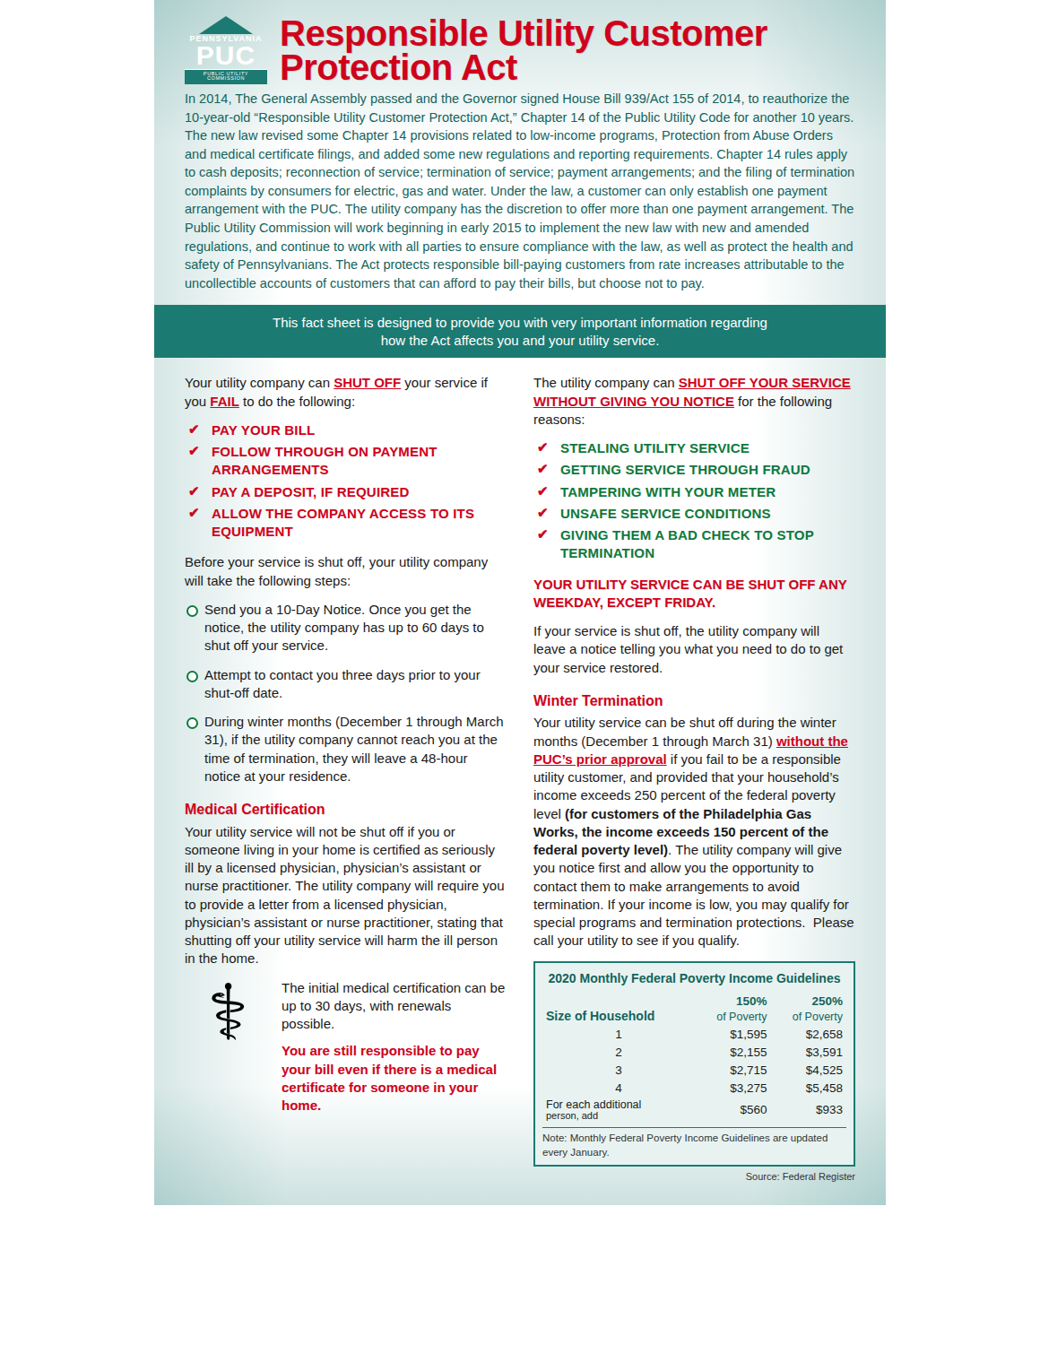PENNSYLVANIA PUC PUBLIC UTILITY COMMISSION
Responsible Utility Customer Protection Act
In 2014, The General Assembly passed and the Governor signed House Bill 939/Act 155 of 2014, to reauthorize the 10-year-old “Responsible Utility Customer Protection Act,” Chapter 14 of the Public Utility Code for another 10 years. The new law revised some Chapter 14 provisions related to low-income programs, Protection from Abuse Orders and medical certificate filings, and added some new regulations and reporting requirements. Chapter 14 rules apply to cash deposits; reconnection of service; termination of service; payment arrangements; and the filing of termination complaints by consumers for electric, gas and water. Under the law, a customer can only establish one payment arrangement with the PUC. The utility company has the discretion to offer more than one payment arrangement. The Public Utility Commission will work beginning in early 2015 to implement the new law with new and amended regulations, and continue to work with all parties to ensure compliance with the law, as well as protect the health and safety of Pennsylvanians. The Act protects responsible bill-paying customers from rate increases attributable to the uncollectible accounts of customers that can afford to pay their bills, but choose not to pay.
This fact sheet is designed to provide you with very important information regarding
how the Act affects you and your utility service.
Your utility company can SHUT OFF your service if you FAIL to do the following:
PAY YOUR BILL
FOLLOW THROUGH ON PAYMENT ARRANGEMENTS
PAY A DEPOSIT, IF REQUIRED
ALLOW THE COMPANY ACCESS TO ITS
EQUIPMENT
Before your service is shut off, your utility company will take the following steps:
Send you a 10-Day Notice. Once you get the notice, the utility company has up to 60 days to shut off your service.
Attempt to contact you three days prior to your shut-off date.
During winter months (December 1 through March 31), if the utility company cannot reach you at the time of termination, they will leave a 48-hour notice at your residence.
Medical Certification
Your utility service will not be shut off if you or someone living in your home is certified as seriously ill by a licensed physician, physician’s assistant or nurse practitioner. The utility company will require you to provide a letter from a licensed physician, physician’s assistant or nurse practitioner, stating that shutting off your utility service will harm the ill person in the home.
⚕
The initial medical certification can be up to 30 days, with renewals possible.
You are still responsible to pay your bill even if there is a medical certificate for someone in your home.
The utility company can SHUT OFF YOUR SERVICE WITHOUT GIVING YOU NOTICE for the following reasons:
STEALING UTILITY SERVICE
GETTING SERVICE THROUGH FRAUD
TAMPERING WITH YOUR METER
UNSAFE SERVICE CONDITIONS
GIVING THEM A BAD CHECK TO STOP
TERMINATION
YOUR UTILITY SERVICE CAN BE SHUT OFF ANY WEEKDAY, EXCEPT FRIDAY.
If your service is shut off, the utility company will leave a notice telling you what you need to do to get your service restored.
Winter Termination
Your utility service can be shut off during the winter months (December 1 through March 31) without the PUC’s prior approval if you fail to be a responsible utility customer, and provided that your household’s income exceeds 250 percent of the federal poverty level (for customers of the Philadelphia Gas Works, the income exceeds 150 percent of the federal poverty level). The utility company will give you notice first and allow you the opportunity to contact them to make arrangements to avoid termination. If your income is low, you may qualify for special programs and termination protections. Please call your utility to see if you qualify.
2020 Monthly Federal Poverty Income Guidelines
| Size of Household | 150% of Poverty | 250% of Poverty |
| --- | --- | --- |
| 1 | $1,595 | $2,658 |
| 2 | $2,155 | $3,591 |
| 3 | $2,715 | $4,525 |
| 4 | $3,275 | $5,458 |
| For each additional person, add | $560 | $933 |
Note: Monthly Federal Poverty Income Guidelines are updated every January.
Source: Federal Register